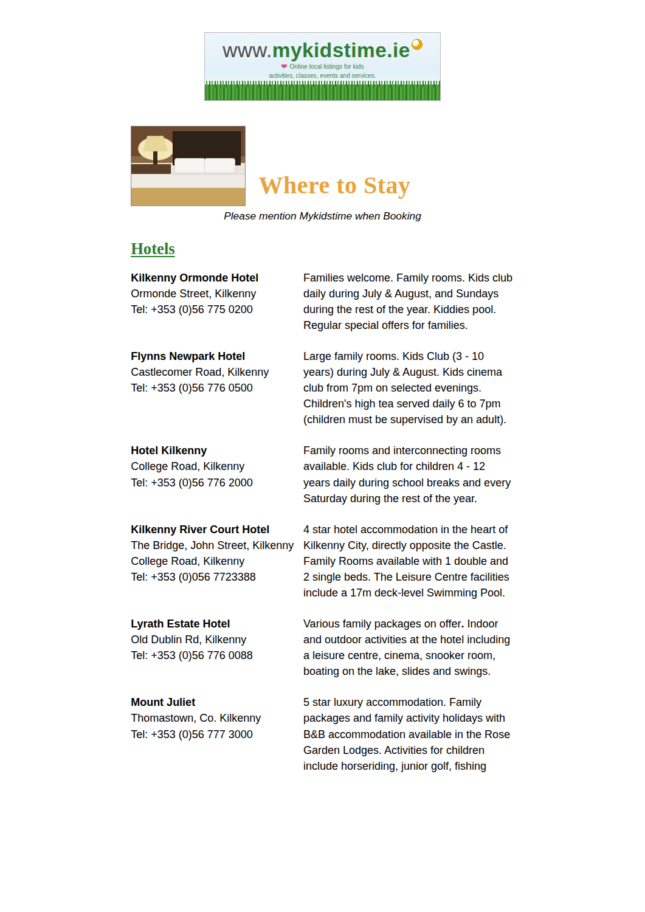www. mykidstime.ie
❤Online local listings for kids
activities, classes, events and services.
Where to Stay
Please mention Mykidstime when Booking
Hotels
| Kilkenny Ormonde Hotel Ormonde Street, Kilkenny Tel: +353 (0)56 775 0200 | Families welcome. Family rooms. Kids club daily during July & August, and Sundays during the rest of the year. Kiddies pool. Regular special offers for families. |
| Flynns Newpark Hotel Castlecomer Road, Kilkenny Tel: +353 (0)56 776 0500 | Large family rooms. Kids Club (3 - 10 years) during July & August. Kids cinema club from 7pm on selected evenings. Children's high tea served daily 6 to 7pm (children must be supervised by an adult). |
| Hotel Kilkenny College Road, Kilkenny Tel: +353 (0)56 776 2000 | Family rooms and interconnecting rooms available. Kids club for children 4 - 12 years daily during school breaks and every Saturday during the rest of the year. |
| Kilkenny River Court Hotel The Bridge, John Street, Kilkenny College Road, Kilkenny Tel: +353 (0)056 7723388 | 4 star hotel accommodation in the heart of Kilkenny City, directly opposite the Castle. Family Rooms available with 1 double and 2 single beds. The Leisure Centre facilities include a 17m deck-level Swimming Pool. |
| Lyrath Estate Hotel Old Dublin Rd, Kilkenny Tel: +353 (0)56 776 0088 | Various family packages on offer . Indoor and outdoor activities at the hotel including a leisure centre, cinema, snooker room, boating on the lake, slides and swings. |
| Mount Juliet Thomastown, Co. Kilkenny Tel: +353 (0)56 777 3000 | 5 star luxury accommodation. Family packages and family activity holidays with B&B accommodation available in the Rose Garden Lodges. Activities for children include horseriding, junior golf, fishing |